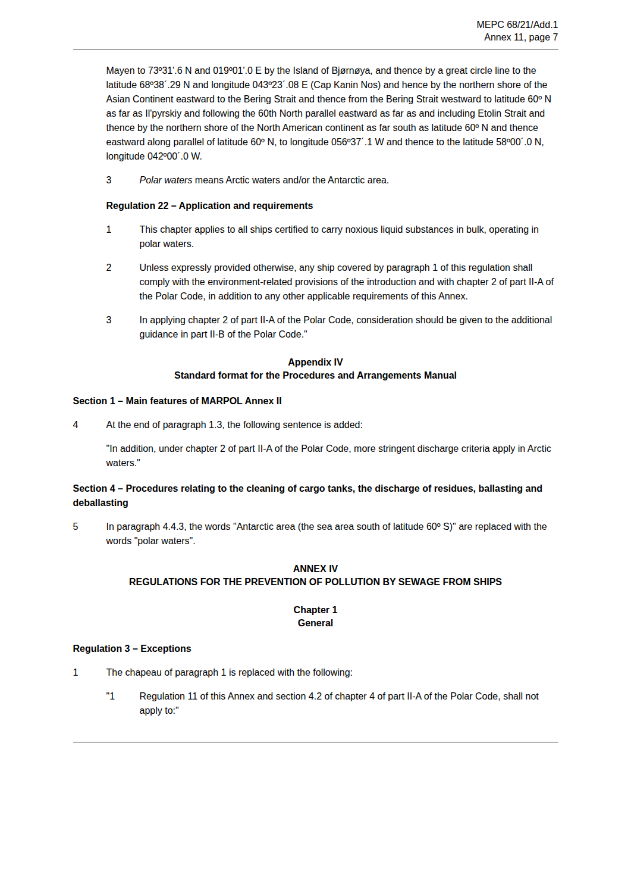MEPC 68/21/Add.1 Annex 11, page 7
Mayen to 73º31'.6 N and 019º01'.0 E by the Island of Bjørnøya, and thence by a great circle line to the latitude 68º38´.29 N and longitude 043º23´.08 E (Cap Kanin Nos) and hence by the northern shore of the Asian Continent eastward to the Bering Strait and thence from the Bering Strait westward to latitude 60º N as far as Il'pyrskiy and following the 60th North parallel eastward as far as and including Etolin Strait and thence by the northern shore of the North American continent as far south as latitude 60º N and thence eastward along parallel of latitude 60º N, to longitude 056º37´.1 W and thence to the latitude 58º00´.0 N, longitude 042º00´.0 W.
3
Polar waters means Arctic waters and/or the Antarctic area.
Regulation 22 – Application and requirements
1
This chapter applies to all ships certified to carry noxious liquid substances in bulk, operating in polar waters.
2
Unless expressly provided otherwise, any ship covered by paragraph 1 of this regulation shall comply with the environment-related provisions of the introduction and with chapter 2 of part II-A of the Polar Code, in addition to any other applicable requirements of this Annex.
3
In applying chapter 2 of part II-A of the Polar Code, consideration should be given to the additional guidance in part II-B of the Polar Code."
Appendix IV
Standard format for the Procedures and Arrangements Manual
Section 1 – Main features of MARPOL Annex II
4
At the end of paragraph 1.3, the following sentence is added:
"In addition, under chapter 2 of part II-A of the Polar Code, more stringent discharge criteria apply in Arctic waters."
Section 4 – Procedures relating to the cleaning of cargo tanks, the discharge of residues, ballasting and deballasting
5
In paragraph 4.4.3, the words "Antarctic area (the sea area south of latitude 60º S)" are replaced with the words "polar waters".
ANNEX IV
REGULATIONS FOR THE PREVENTION OF POLLUTION BY SEWAGE FROM SHIPS
Chapter 1
General
Regulation 3 – Exceptions
1
The chapeau of paragraph 1 is replaced with the following:
"1
Regulation 11 of this Annex and section 4.2 of chapter 4 of part II-A of the Polar Code, shall not apply to:"